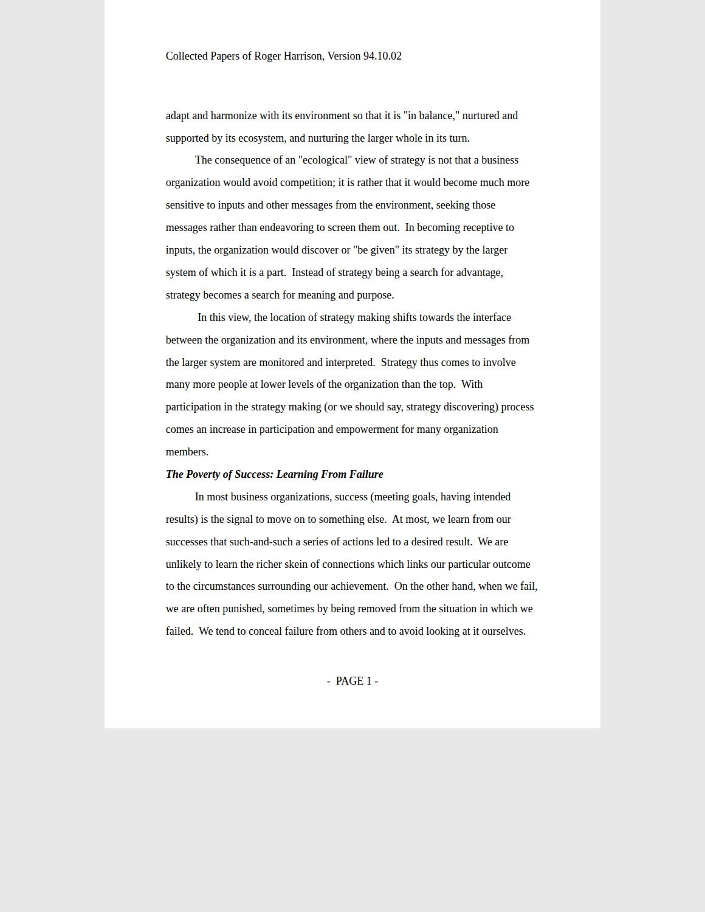Collected Papers of Roger Harrison, Version 94.10.02
adapt and harmonize with its environment so that it is "in balance," nurtured and supported by its ecosystem, and nurturing the larger whole in its turn.
The consequence of an "ecological" view of strategy is not that a business organization would avoid competition; it is rather that it would become much more sensitive to inputs and other messages from the environment, seeking those messages rather than endeavoring to screen them out. In becoming receptive to inputs, the organization would discover or "be given" its strategy by the larger system of which it is a part. Instead of strategy being a search for advantage, strategy becomes a search for meaning and purpose.
In this view, the location of strategy making shifts towards the interface between the organization and its environment, where the inputs and messages from the larger system are monitored and interpreted. Strategy thus comes to involve many more people at lower levels of the organization than the top. With participation in the strategy making (or we should say, strategy discovering) process comes an increase in participation and empowerment for many organization members.
The Poverty of Success: Learning From Failure
In most business organizations, success (meeting goals, having intended results) is the signal to move on to something else. At most, we learn from our successes that such-and-such a series of actions led to a desired result. We are unlikely to learn the richer skein of connections which links our particular outcome to the circumstances surrounding our achievement. On the other hand, when we fail, we are often punished, sometimes by being removed from the situation in which we failed. We tend to conceal failure from others and to avoid looking at it ourselves.
- PAGE 1 -